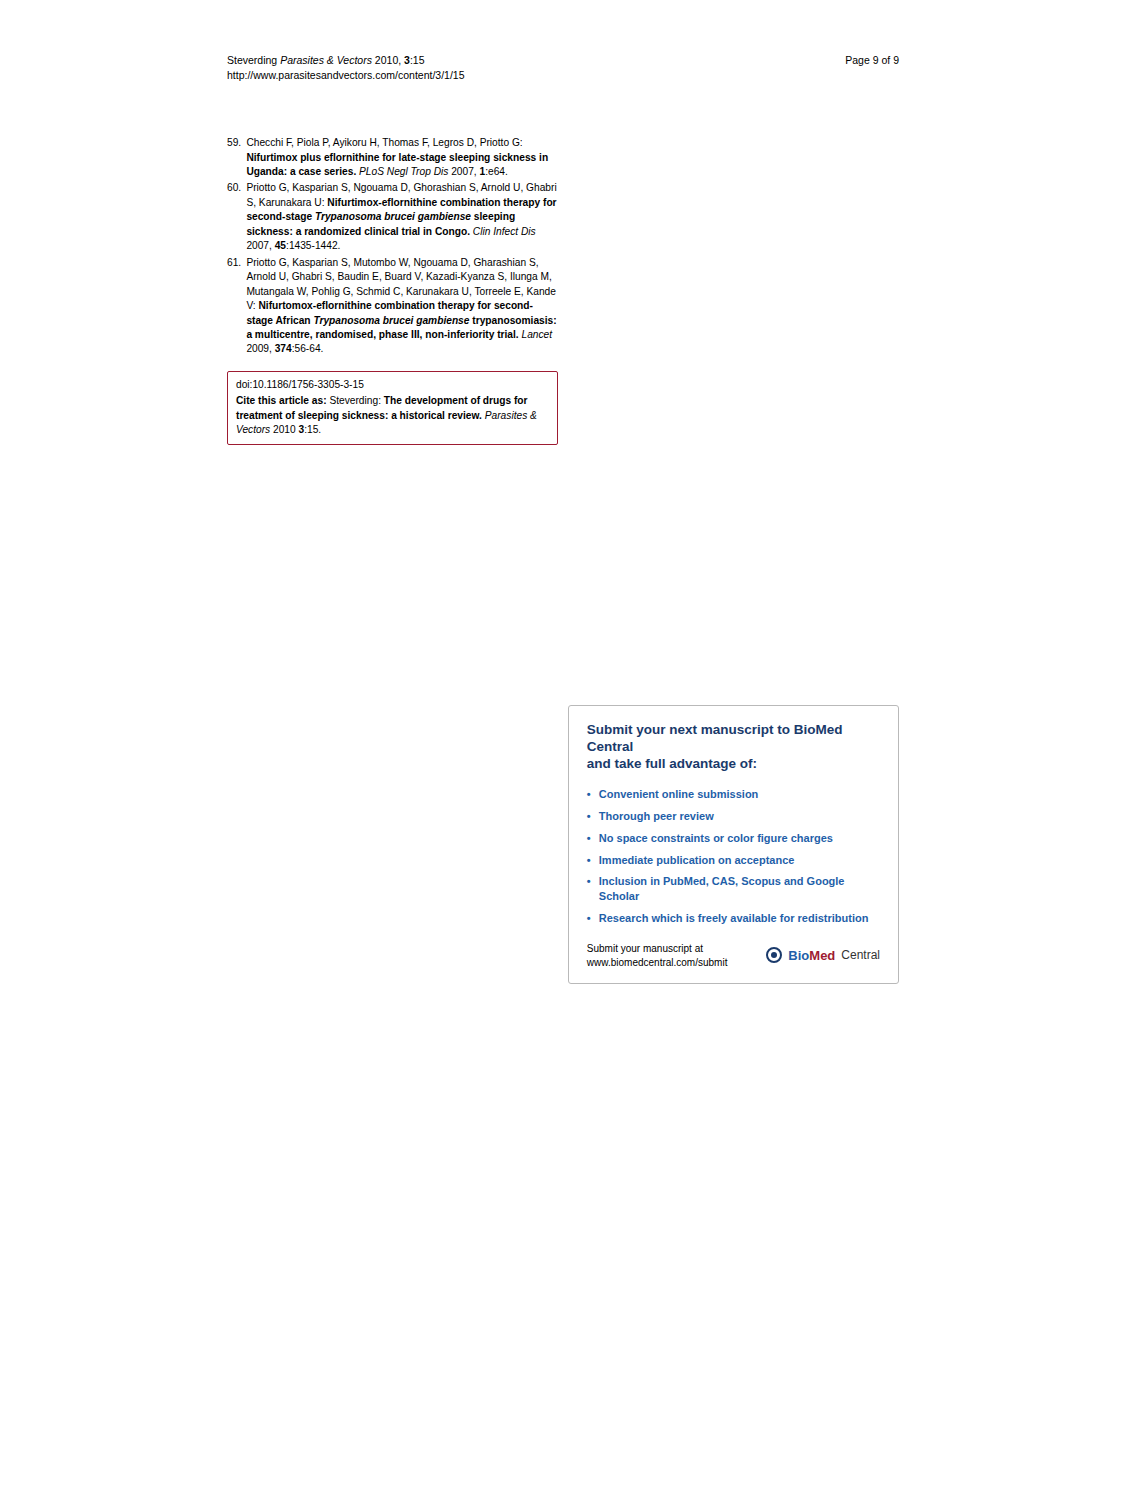Steverding Parasites & Vectors 2010, 3:15 http://www.parasitesandvectors.com/content/3/1/15
Page 9 of 9
59. Checchi F, Piola P, Ayikoru H, Thomas F, Legros D, Priotto G: Nifurtimox plus eflornithine for late-stage sleeping sickness in Uganda: a case series. PLoS Negl Trop Dis 2007, 1:e64.
60. Priotto G, Kasparian S, Ngouama D, Ghorashian S, Arnold U, Ghabri S, Karunakara U: Nifurtimox-eflornithine combination therapy for second-stage Trypanosoma brucei gambiense sleeping sickness: a randomized clinical trial in Congo. Clin Infect Dis 2007, 45:1435-1442.
61. Priotto G, Kasparian S, Mutombo W, Ngouama D, Gharashian S, Arnold U, Ghabri S, Baudin E, Buard V, Kazadi-Kyanza S, Ilunga M, Mutangala W, Pohlig G, Schmid C, Karunakara U, Torreele E, Kande V: Nifurtomox-eflornithine combination therapy for second-stage African Trypanosoma brucei gambiense trypanosomiasis: a multicentre, randomised, phase III, non-inferiority trial. Lancet 2009, 374:56-64.
doi:10.1186/1756-3305-3-15
Cite this article as: Steverding: The development of drugs for treatment of sleeping sickness: a historical review. Parasites & Vectors 2010 3:15.
Submit your next manuscript to BioMed Central
and take full advantage of:
Convenient online submission
Thorough peer review
No space constraints or color figure charges
Immediate publication on acceptance
Inclusion in PubMed, CAS, Scopus and Google Scholar
Research which is freely available for redistribution
Submit your manuscript at
www.biomedcentral.com/submit
Bio Med Central